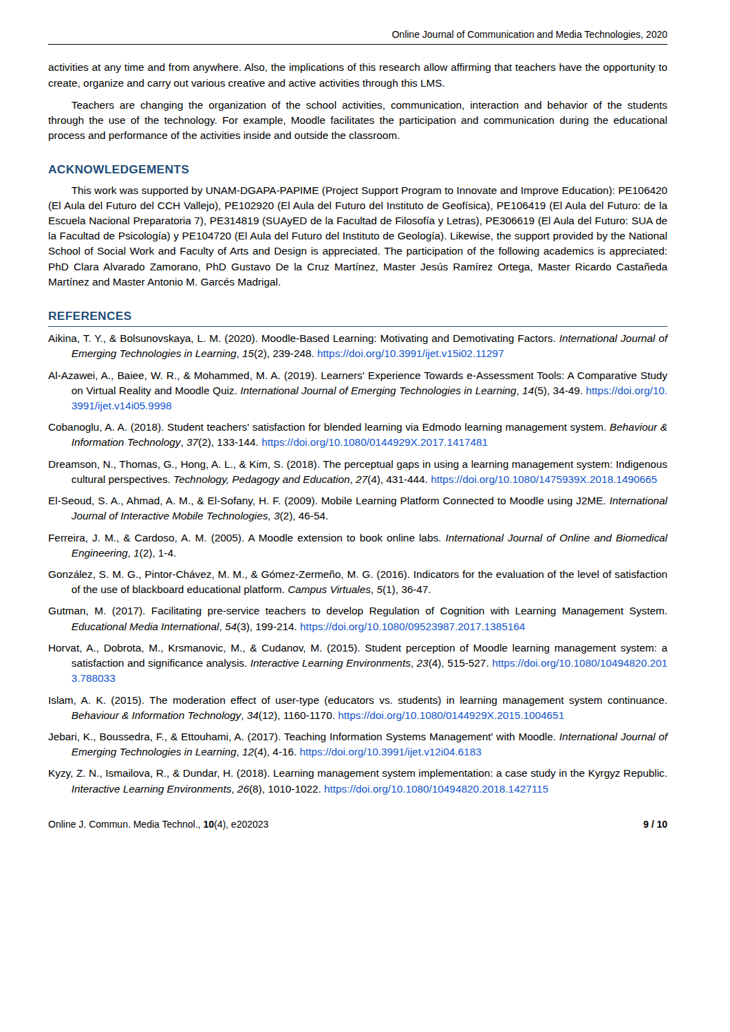Online Journal of Communication and Media Technologies, 2020
activities at any time and from anywhere. Also, the implications of this research allow affirming that teachers have the opportunity to create, organize and carry out various creative and active activities through this LMS.
Teachers are changing the organization of the school activities, communication, interaction and behavior of the students through the use of the technology. For example, Moodle facilitates the participation and communication during the educational process and performance of the activities inside and outside the classroom.
ACKNOWLEDGEMENTS
This work was supported by UNAM-DGAPA-PAPIME (Project Support Program to Innovate and Improve Education): PE106420 (El Aula del Futuro del CCH Vallejo), PE102920 (El Aula del Futuro del Instituto de Geofísica), PE106419 (El Aula del Futuro: de la Escuela Nacional Preparatoria 7), PE314819 (SUAyED de la Facultad de Filosofía y Letras), PE306619 (El Aula del Futuro: SUA de la Facultad de Psicología) y PE104720 (El Aula del Futuro del Instituto de Geología). Likewise, the support provided by the National School of Social Work and Faculty of Arts and Design is appreciated. The participation of the following academics is appreciated: PhD Clara Alvarado Zamorano, PhD Gustavo De la Cruz Martínez, Master Jesús Ramírez Ortega, Master Ricardo Castañeda Martínez and Master Antonio M. Garcés Madrigal.
REFERENCES
Aikina, T. Y., & Bolsunovskaya, L. M. (2020). Moodle-Based Learning: Motivating and Demotivating Factors. International Journal of Emerging Technologies in Learning, 15(2), 239-248. https://doi.org/10.3991/ijet.v15i02.11297
Al-Azawei, A., Baiee, W. R., & Mohammed, M. A. (2019). Learners' Experience Towards e-Assessment Tools: A Comparative Study on Virtual Reality and Moodle Quiz. International Journal of Emerging Technologies in Learning, 14(5), 34-49. https://doi.org/10.3991/ijet.v14i05.9998
Cobanoglu, A. A. (2018). Student teachers' satisfaction for blended learning via Edmodo learning management system. Behaviour & Information Technology, 37(2), 133-144. https://doi.org/10.1080/0144929X.2017.1417481
Dreamson, N., Thomas, G., Hong, A. L., & Kim, S. (2018). The perceptual gaps in using a learning management system: Indigenous cultural perspectives. Technology, Pedagogy and Education, 27(4), 431-444. https://doi.org/10.1080/1475939X.2018.1490665
El-Seoud, S. A., Ahmad, A. M., & El-Sofany, H. F. (2009). Mobile Learning Platform Connected to Moodle using J2ME. International Journal of Interactive Mobile Technologies, 3(2), 46-54.
Ferreira, J. M., & Cardoso, A. M. (2005). A Moodle extension to book online labs. International Journal of Online and Biomedical Engineering, 1(2), 1-4.
González, S. M. G., Pintor-Chávez, M. M., & Gómez-Zermeño, M. G. (2016). Indicators for the evaluation of the level of satisfaction of the use of blackboard educational platform. Campus Virtuales, 5(1), 36-47.
Gutman, M. (2017). Facilitating pre-service teachers to develop Regulation of Cognition with Learning Management System. Educational Media International, 54(3), 199-214. https://doi.org/10.1080/09523987.2017.1385164
Horvat, A., Dobrota, M., Krsmanovic, M., & Cudanov, M. (2015). Student perception of Moodle learning management system: a satisfaction and significance analysis. Interactive Learning Environments, 23(4), 515-527. https://doi.org/10.1080/10494820.2013.788033
Islam, A. K. (2015). The moderation effect of user-type (educators vs. students) in learning management system continuance. Behaviour & Information Technology, 34(12), 1160-1170. https://doi.org/10.1080/0144929X.2015.1004651
Jebari, K., Boussedra, F., & Ettouhami, A. (2017). Teaching Information Systems Management' with Moodle. International Journal of Emerging Technologies in Learning, 12(4), 4-16. https://doi.org/10.3991/ijet.v12i04.6183
Kyzy, Z. N., Ismailova, R., & Dundar, H. (2018). Learning management system implementation: a case study in the Kyrgyz Republic. Interactive Learning Environments, 26(8), 1010-1022. https://doi.org/10.1080/10494820.2018.1427115
Online J. Commun. Media Technol., 10(4), e202023
9 / 10